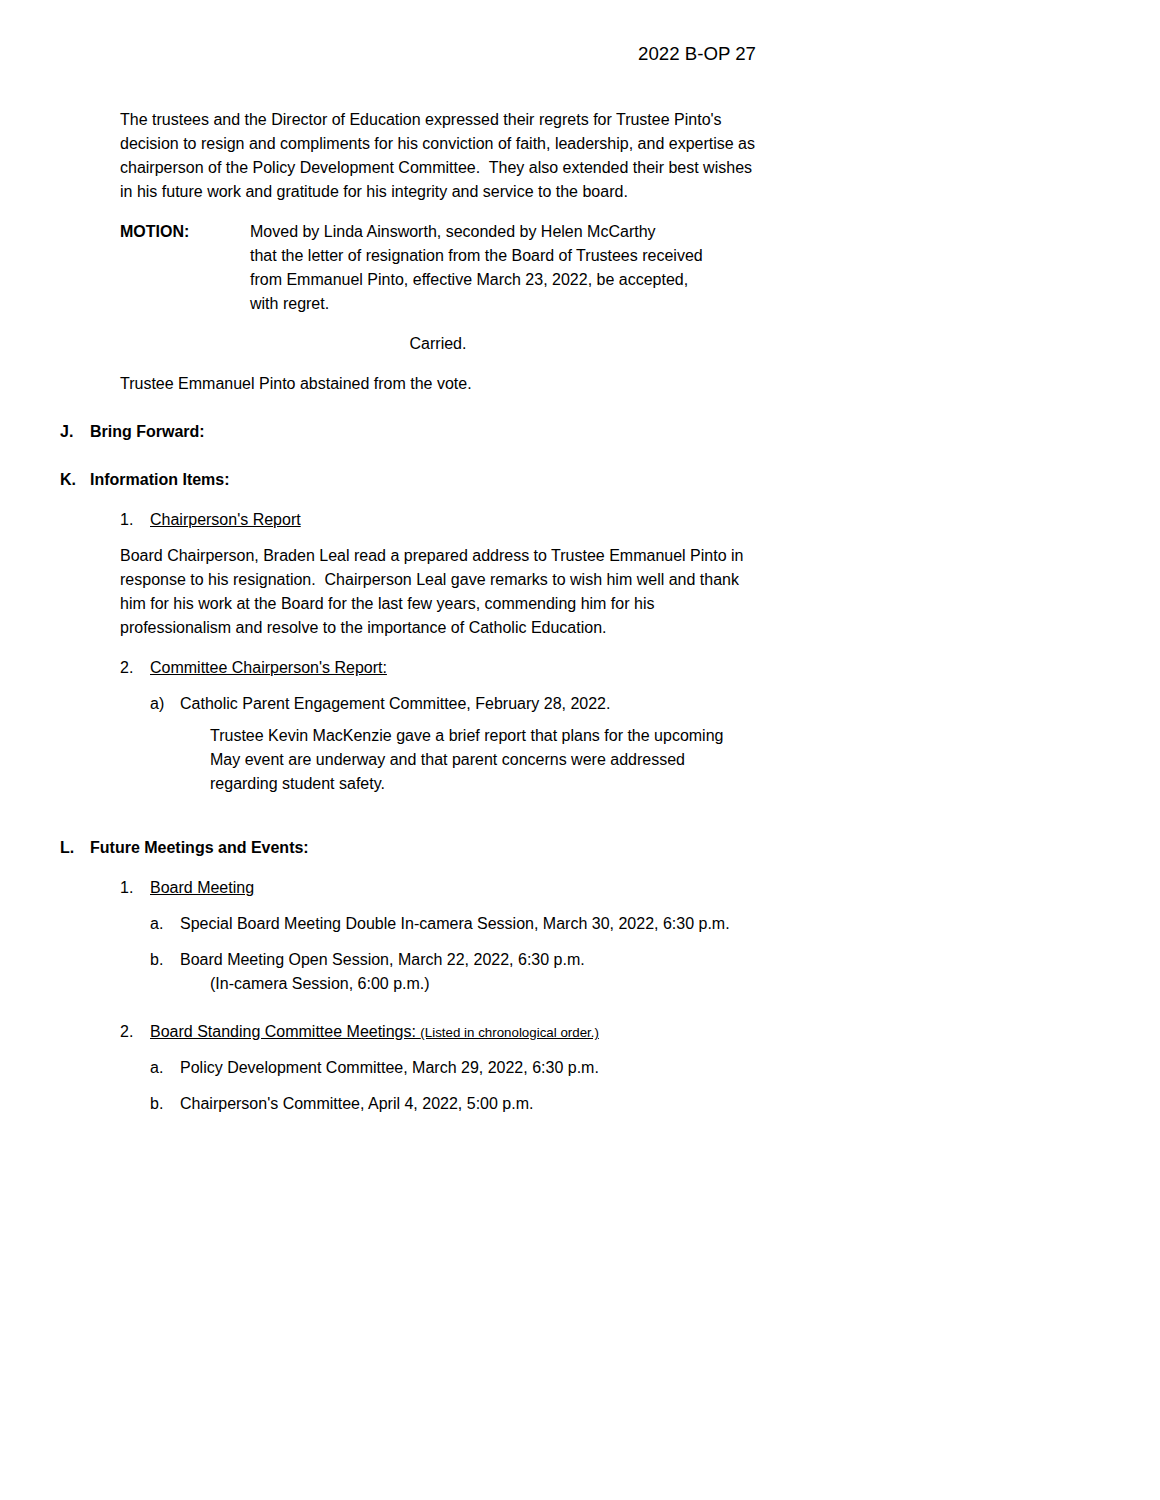2022 B-OP 27
The trustees and the Director of Education expressed their regrets for Trustee Pinto's decision to resign and compliments for his conviction of faith, leadership, and expertise as chairperson of the Policy Development Committee. They also extended their best wishes in his future work and gratitude for his integrity and service to the board.
MOTION:
Moved by Linda Ainsworth, seconded by Helen McCarthy
that the letter of resignation from the Board of Trustees received
from Emmanuel Pinto, effective March 23, 2022, be accepted,
with regret.
Carried.
Trustee Emmanuel Pinto abstained from the vote.
J.
Bring Forward:
K.
Information Items:
1.
Chairperson's Report
Board Chairperson, Braden Leal read a prepared address to Trustee Emmanuel Pinto in response to his resignation. Chairperson Leal gave remarks to wish him well and thank him for his work at the Board for the last few years, commending him for his professionalism and resolve to the importance of Catholic Education.
2.
Committee Chairperson's Report:
a)
Catholic Parent Engagement Committee, February 28, 2022.
Trustee Kevin MacKenzie gave a brief report that plans for the upcoming May event are underway and that parent concerns were addressed regarding student safety.
L.
Future Meetings and Events:
1.
Board Meeting
a.
Special Board Meeting Double In-camera Session, March 30, 2022, 6:30 p.m.
b.
Board Meeting Open Session, March 22, 2022, 6:30 p.m.
(In-camera Session, 6:00 p.m.)
2.
Board Standing Committee Meetings: (Listed in chronological order.)
a.
Policy Development Committee, March 29, 2022, 6:30 p.m.
b.
Chairperson's Committee, April 4, 2022, 5:00 p.m.